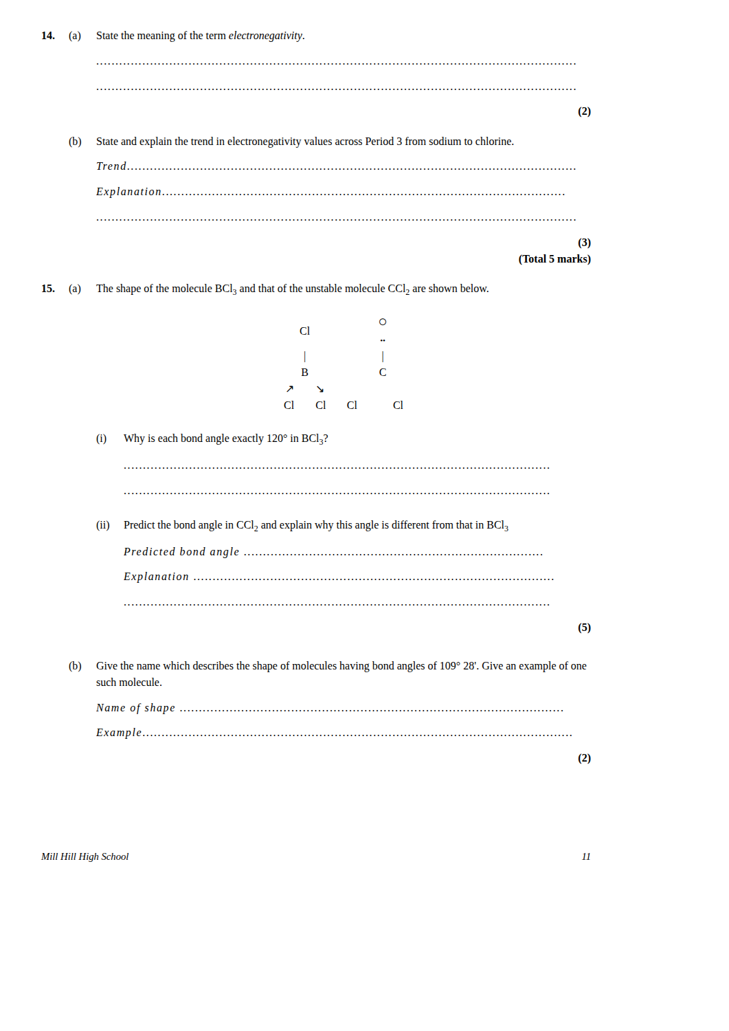14.
(a)
State the meaning of the term electronegativity. ............................................................................................................................. .............................................................................................................................
(2)
(b)
State and explain the trend in electronegativity values across Period 3 from sodium to chlorine. Trend..................................................................................................................... Explanation......................................................................................................... .............................................................................................................................
(3)
(Total 5 marks)
15.
(a)
The shape of the molecule BCl3 and that of the unstable molecule CCl2 are shown below.
| | Cl | | | ○ •• | |
| | / | | | / | |
| | B | | | C | |
| ↗ | | ↘ | | | |
| Cl | | Cl | Cl | | Cl |
(i)
Why is each bond angle exactly 120° in BCl3? ............................................................................................................... ...............................................................................................................
(ii)
Predict the bond angle in CCl2 and explain why this angle is different from that in BCl3 Predicted bond angle .............................................................................. Explanation .............................................................................................. ...............................................................................................................
(5)
(b)
Give the name which describes the shape of molecules having bond angles of 109° 28'. Give an example of one such molecule. Name of shape .................................................................................................... Example................................................................................................................
(2)
Mill Hill High School
11